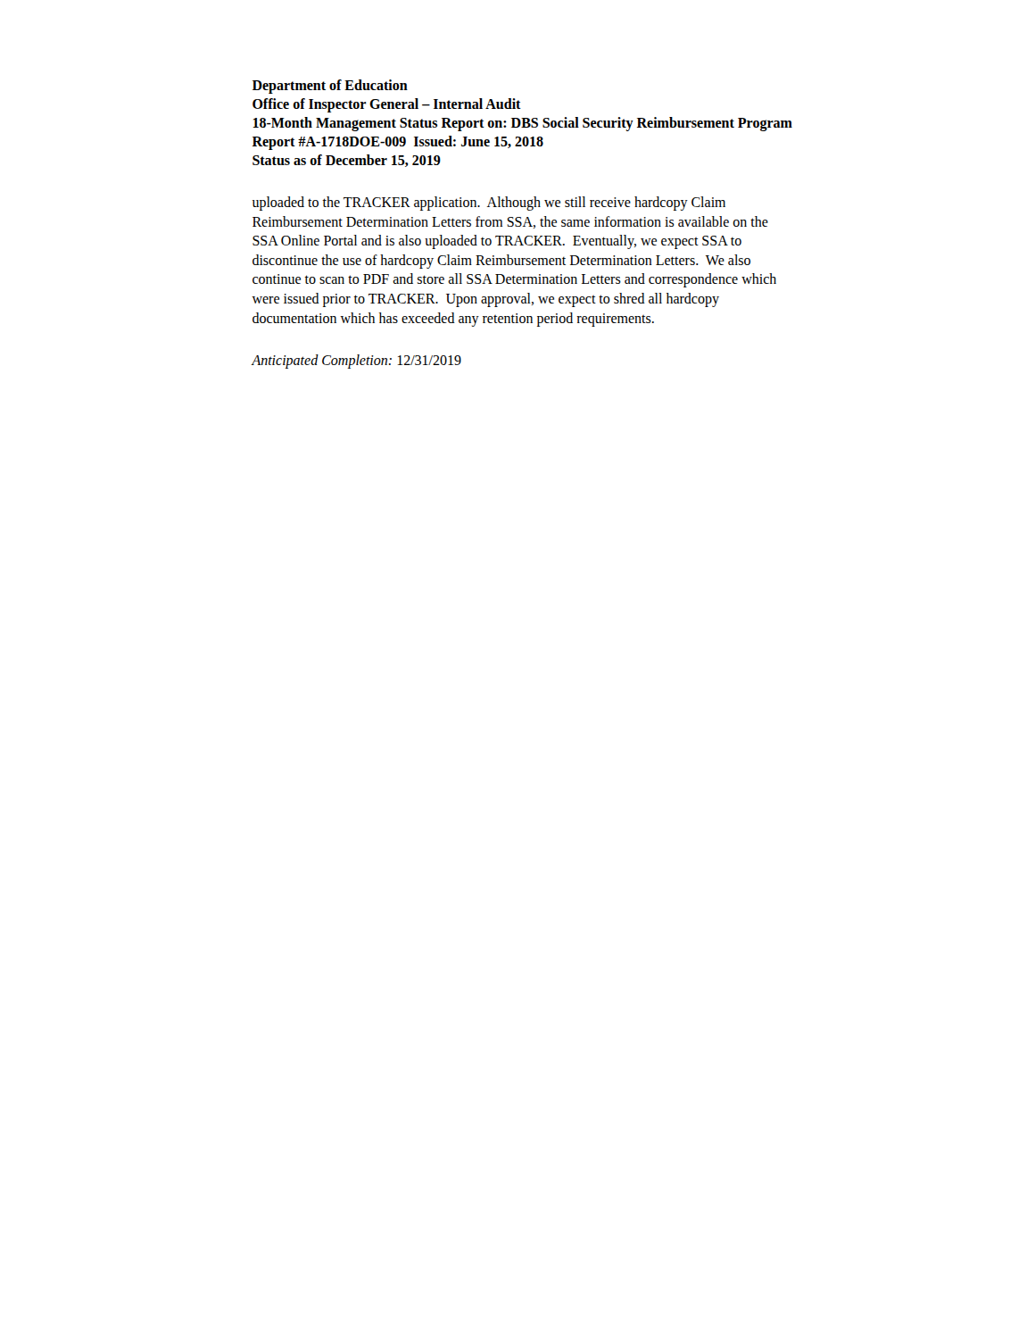Department of Education
Office of Inspector General – Internal Audit
18-Month Management Status Report on: DBS Social Security Reimbursement Program
Report #A-1718DOE-009 Issued: June 15, 2018
Status as of December 15, 2019
uploaded to the TRACKER application. Although we still receive hardcopy Claim Reimbursement Determination Letters from SSA, the same information is available on the SSA Online Portal and is also uploaded to TRACKER. Eventually, we expect SSA to discontinue the use of hardcopy Claim Reimbursement Determination Letters. We also continue to scan to PDF and store all SSA Determination Letters and correspondence which were issued prior to TRACKER. Upon approval, we expect to shred all hardcopy documentation which has exceeded any retention period requirements.
Anticipated Completion: 12/31/2019